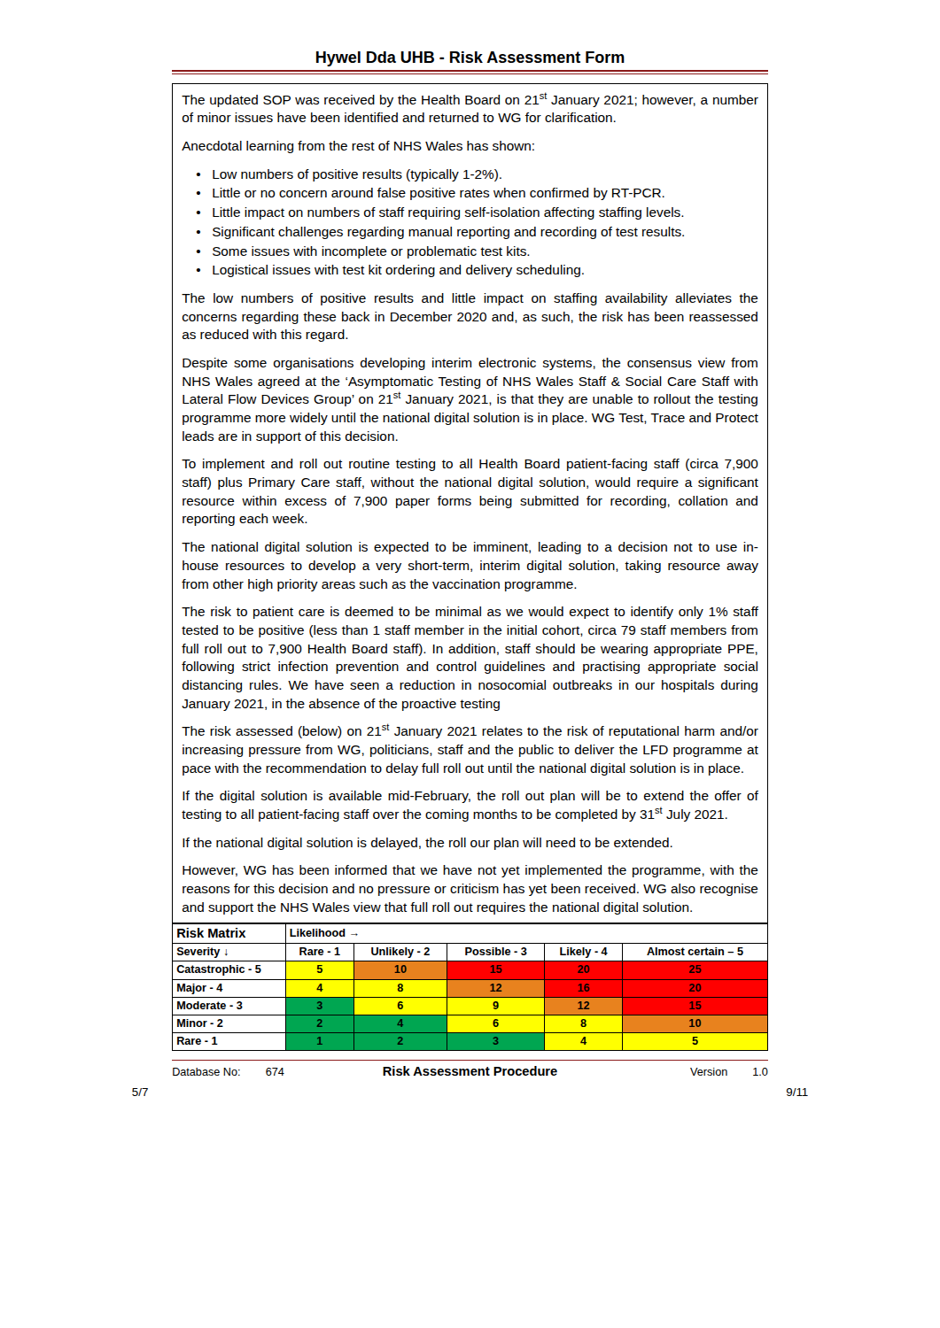Hywel Dda UHB - Risk Assessment Form
The updated SOP was received by the Health Board on 21st January 2021; however, a number of minor issues have been identified and returned to WG for clarification.
Anecdotal learning from the rest of NHS Wales has shown:
Low numbers of positive results (typically 1-2%).
Little or no concern around false positive rates when confirmed by RT-PCR.
Little impact on numbers of staff requiring self-isolation affecting staffing levels.
Significant challenges regarding manual reporting and recording of test results.
Some issues with incomplete or problematic test kits.
Logistical issues with test kit ordering and delivery scheduling.
The low numbers of positive results and little impact on staffing availability alleviates the concerns regarding these back in December 2020 and, as such, the risk has been reassessed as reduced with this regard.
Despite some organisations developing interim electronic systems, the consensus view from NHS Wales agreed at the ‘Asymptomatic Testing of NHS Wales Staff & Social Care Staff with Lateral Flow Devices Group’ on 21st January 2021, is that they are unable to rollout the testing programme more widely until the national digital solution is in place. WG Test, Trace and Protect leads are in support of this decision.
To implement and roll out routine testing to all Health Board patient-facing staff (circa 7,900 staff) plus Primary Care staff, without the national digital solution, would require a significant resource within excess of 7,900 paper forms being submitted for recording, collation and reporting each week.
The national digital solution is expected to be imminent, leading to a decision not to use in-house resources to develop a very short-term, interim digital solution, taking resource away from other high priority areas such as the vaccination programme.
The risk to patient care is deemed to be minimal as we would expect to identify only 1% staff tested to be positive (less than 1 staff member in the initial cohort, circa 79 staff members from full roll out to 7,900 Health Board staff). In addition, staff should be wearing appropriate PPE, following strict infection prevention and control guidelines and practising appropriate social distancing rules. We have seen a reduction in nosocomial outbreaks in our hospitals during January 2021, in the absence of the proactive testing
The risk assessed (below) on 21st January 2021 relates to the risk of reputational harm and/or increasing pressure from WG, politicians, staff and the public to deliver the LFD programme at pace with the recommendation to delay full roll out until the national digital solution is in place.
If the digital solution is available mid-February, the roll out plan will be to extend the offer of testing to all patient-facing staff over the coming months to be completed by 31st July 2021.
If the national digital solution is delayed, the roll our plan will need to be extended.
However, WG has been informed that we have not yet implemented the programme, with the reasons for this decision and no pressure or criticism has yet been received. WG also recognise and support the NHS Wales view that full roll out requires the national digital solution.
| Risk Matrix | Likelihood → |
| Severity ↓ | Rare - 1 | Unlikely - 2 | Possible - 3 | Likely - 4 | Almost certain – 5 |
| Catastrophic - 5 | 5 | 10 | 15 | 20 | 25 |
| Major - 4 | 4 | 8 | 12 | 16 | 20 |
| Moderate - 3 | 3 | 6 | 9 | 12 | 15 |
| Minor - 2 | 2 | 4 | 6 | 8 | 10 |
| Rare - 1 | 1 | 2 | 3 | 4 | 5 |
Database No: 674
Risk Assessment Procedure
Version1.0
5/7
9/11